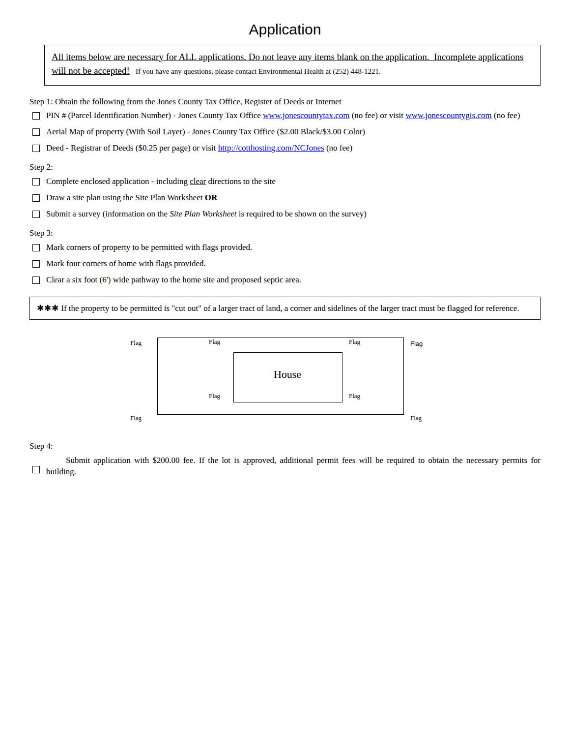Application
All items below are necessary for ALL applications. Do not leave any items blank on the application. Incomplete applications will not be accepted! If you have any questions, please contact Environmental Health at (252) 448-1221.
Step 1: Obtain the following from the Jones County Tax Office, Register of Deeds or Internet
PIN # (Parcel Identification Number) - Jones County Tax Office www.jonescountytax.com (no fee) or visit www.jonescountygis.com (no fee)
Aerial Map of property (With Soil Layer) - Jones County Tax Office ($2.00 Black/$3.00 Color)
Deed - Registrar of Deeds ($0.25 per page) or visit http://cotthosting.com/NCJones (no fee)
Step 2:
Complete enclosed application - including clear directions to the site
Draw a site plan using the Site Plan Worksheet OR
Submit a survey (information on the Site Plan Worksheet is required to be shown on the survey)
Step 3:
Mark corners of property to be permitted with flags provided.
Mark four corners of home with flags provided.
Clear a six foot (6') wide pathway to the home site and proposed septic area.
✱✱✱ If the property to be permitted is "cut out" of a larger tract of land, a corner and sidelines of the larger tract must be flagged for reference.
House
Flag Flag Flag Flag Flag Flag Flag Flag
Step 4:
Submit application with $200.00 fee. If the lot is approved, additional permit fees will be required to obtain the necessary permits for building.